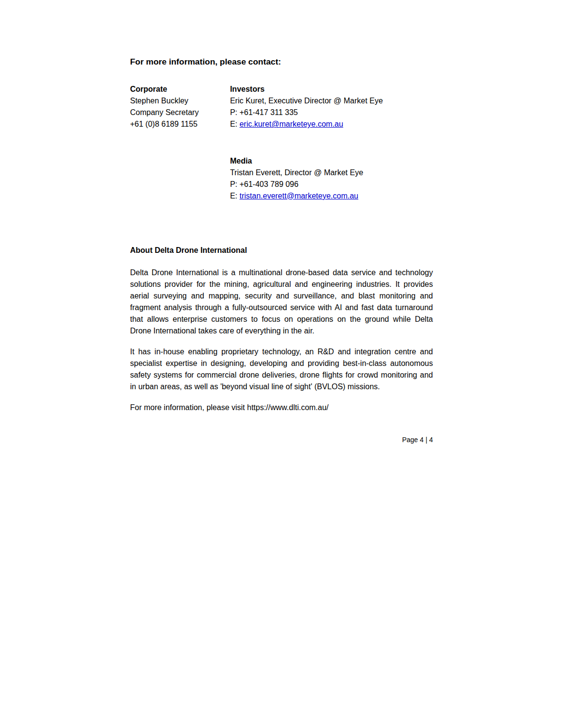For more information, please contact:
| Corporate Stephen Buckley Company Secretary +61 (0)8 6189 1155 | Investors Eric Kuret, Executive Director @ Market Eye P: +61-417 311 335 E: eric.kuret@marketeye.com.au Media Tristan Everett, Director @ Market Eye P: +61-403 789 096 E: tristan.everett@marketeye.com.au |
About Delta Drone International
Delta Drone International is a multinational drone-based data service and technology solutions provider for the mining, agricultural and engineering industries. It provides aerial surveying and mapping, security and surveillance, and blast monitoring and fragment analysis through a fully-outsourced service with AI and fast data turnaround that allows enterprise customers to focus on operations on the ground while Delta Drone International takes care of everything in the air.
It has in-house enabling proprietary technology, an R&D and integration centre and specialist expertise in designing, developing and providing best-in-class autonomous safety systems for commercial drone deliveries, drone flights for crowd monitoring and in urban areas, as well as 'beyond visual line of sight' (BVLOS) missions.
For more information, please visit https://www.dlti.com.au/
Page 4 | 4